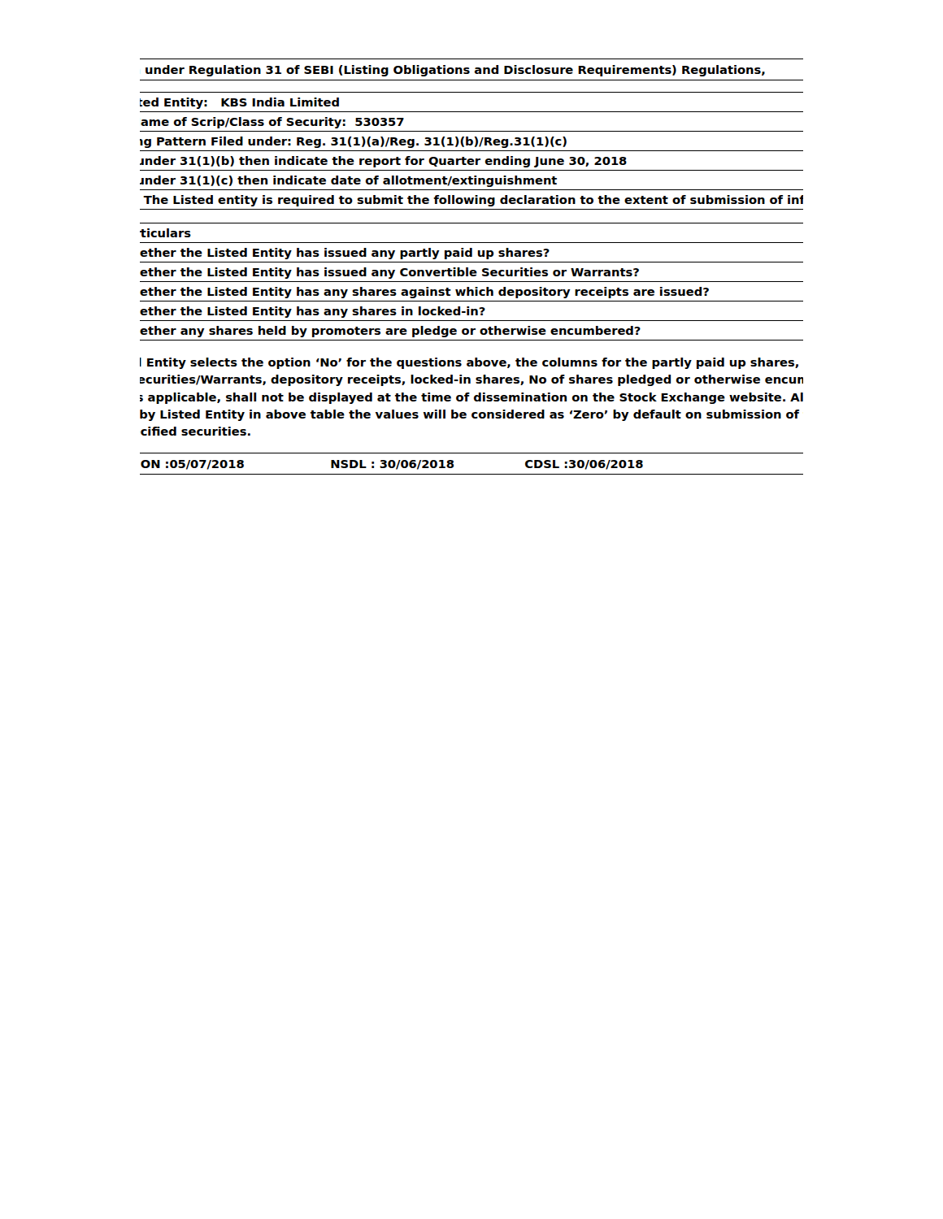ern under Regulation 31 of SEBI (Listing Obligations and Disclosure Requirements) Regulations,
| Listed Entity: KBS India Limited |
| e/Name of Scrip/Class of Security: 530357 |
| lding Pattern Filed under: Reg. 31(1)(a)/Reg. 31(1)(b)/Reg.31(1)(c) |
| If under 31(1)(b) then indicate the report for Quarter ending June 30, 2018 |
| If under 31(1)(c) then indicate date of allotment/extinguishment |
| on: The Listed entity is required to submit the following declaration to the extent of submission of infor |
| Particulars |
| Whether the Listed Entity has issued any partly paid up shares? |
| Whether the Listed Entity has issued any Convertible Securities or Warrants? |
| Whether the Listed Entity has any shares against which depository receipts are issued? |
| Whether the Listed Entity has any shares in locked-in? |
| Whether any shares held by promoters are pledge or otherwise encumbered? |
sted Entity selects the option ‘No’ for the questions above, the columns for the partly paid up shares, O
le Securities/Warrants, depository receipts, locked-in shares, No of shares pledged or otherwise encum
s, as applicable, shall not be displayed at the time of dissemination on the Stock Exchange website. Als
red by Listed Entity in above table the values will be considered as ‘Zero’ by default on submission of t
specified securities.
ED ON :05/07/2018 NSDL : 30/06/2018 CDSL :30/06/2018